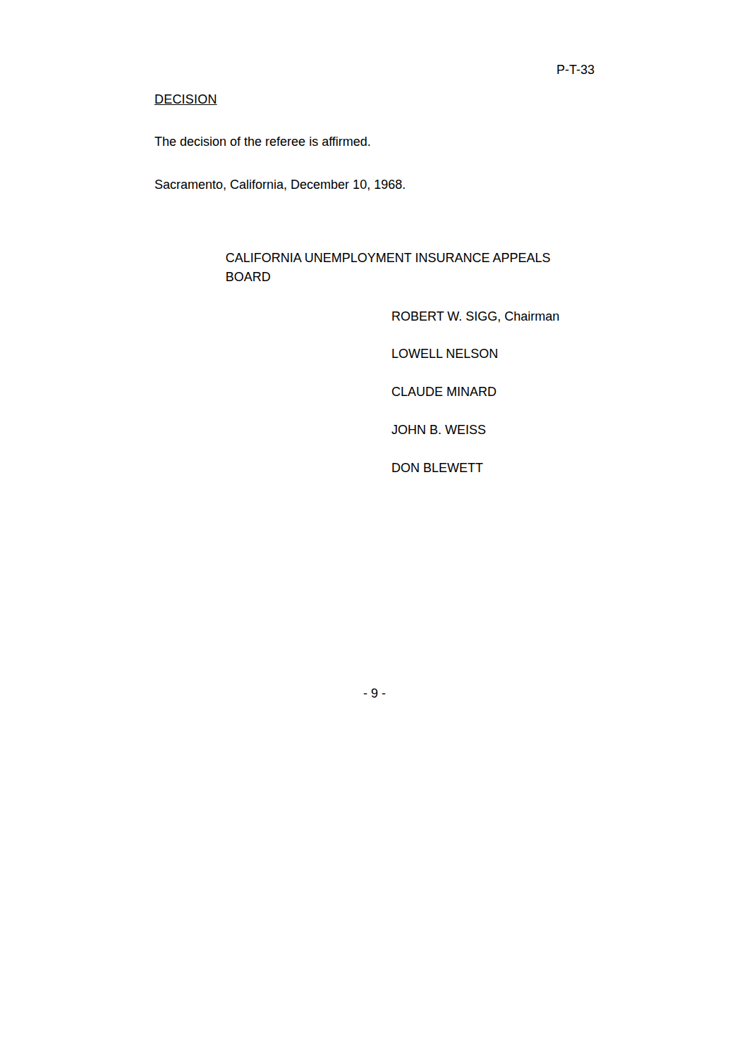P-T-33
DECISION
The decision of the referee is affirmed.
Sacramento, California, December 10, 1968.
CALIFORNIA UNEMPLOYMENT INSURANCE APPEALS BOARD
ROBERT W. SIGG, Chairman
LOWELL NELSON
CLAUDE MINARD
JOHN B. WEISS
DON BLEWETT
- 9 -